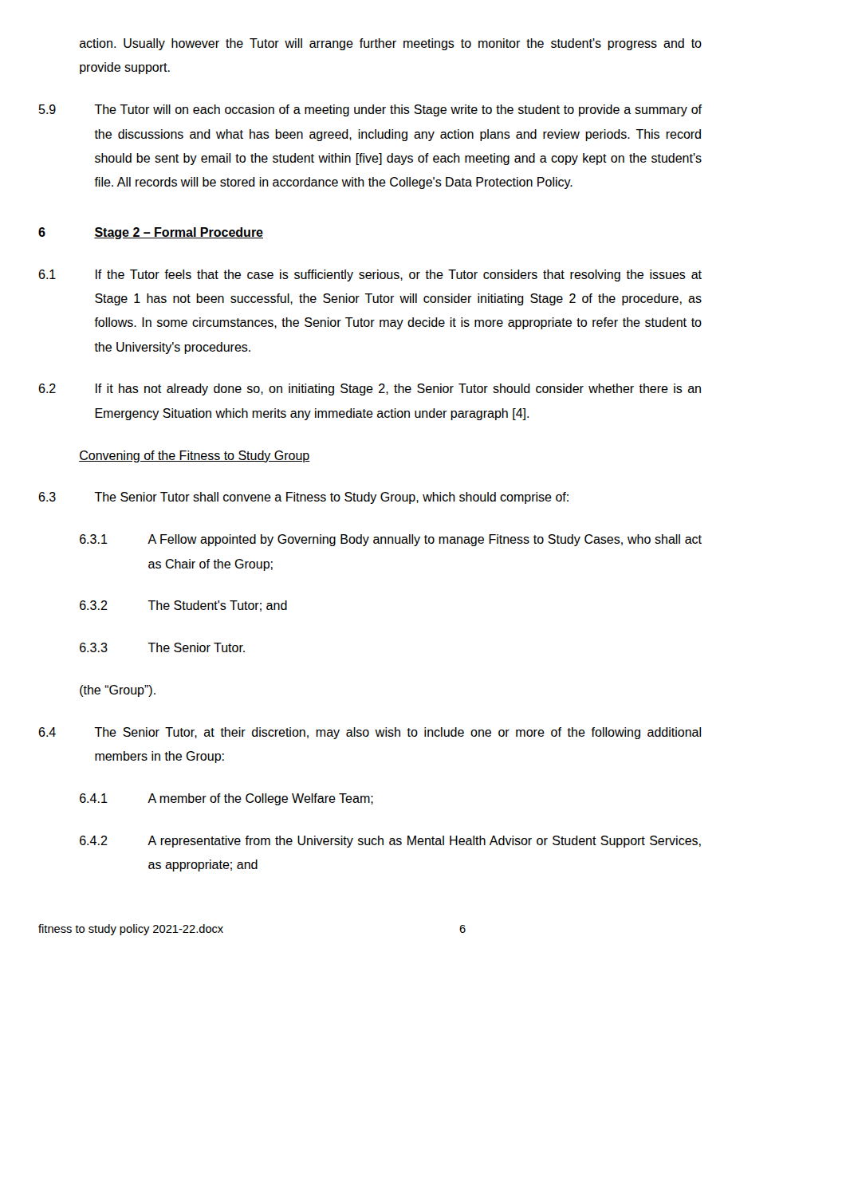action. Usually however the Tutor will arrange further meetings to monitor the student's progress and to provide support.
5.9
The Tutor will on each occasion of a meeting under this Stage write to the student to provide a summary of the discussions and what has been agreed, including any action plans and review periods. This record should be sent by email to the student within [five] days of each meeting and a copy kept on the student's file. All records will be stored in accordance with the College's Data Protection Policy.
6 Stage 2 – Formal Procedure
6.1
If the Tutor feels that the case is sufficiently serious, or the Tutor considers that resolving the issues at Stage 1 has not been successful, the Senior Tutor will consider initiating Stage 2 of the procedure, as follows. In some circumstances, the Senior Tutor may decide it is more appropriate to refer the student to the University's procedures.
6.2
If it has not already done so, on initiating Stage 2, the Senior Tutor should consider whether there is an Emergency Situation which merits any immediate action under paragraph [4].
Convening of the Fitness to Study Group
6.3
The Senior Tutor shall convene a Fitness to Study Group, which should comprise of:
6.3.1
A Fellow appointed by Governing Body annually to manage Fitness to Study Cases, who shall act as Chair of the Group;
6.3.2
The Student's Tutor; and
6.3.3
The Senior Tutor.
(the “Group”).
6.4
The Senior Tutor, at their discretion, may also wish to include one or more of the following additional members in the Group:
6.4.1
A member of the College Welfare Team;
6.4.2
A representative from the University such as Mental Health Advisor or Student Support Services, as appropriate; and
fitness to study policy 2021-22.docx 6